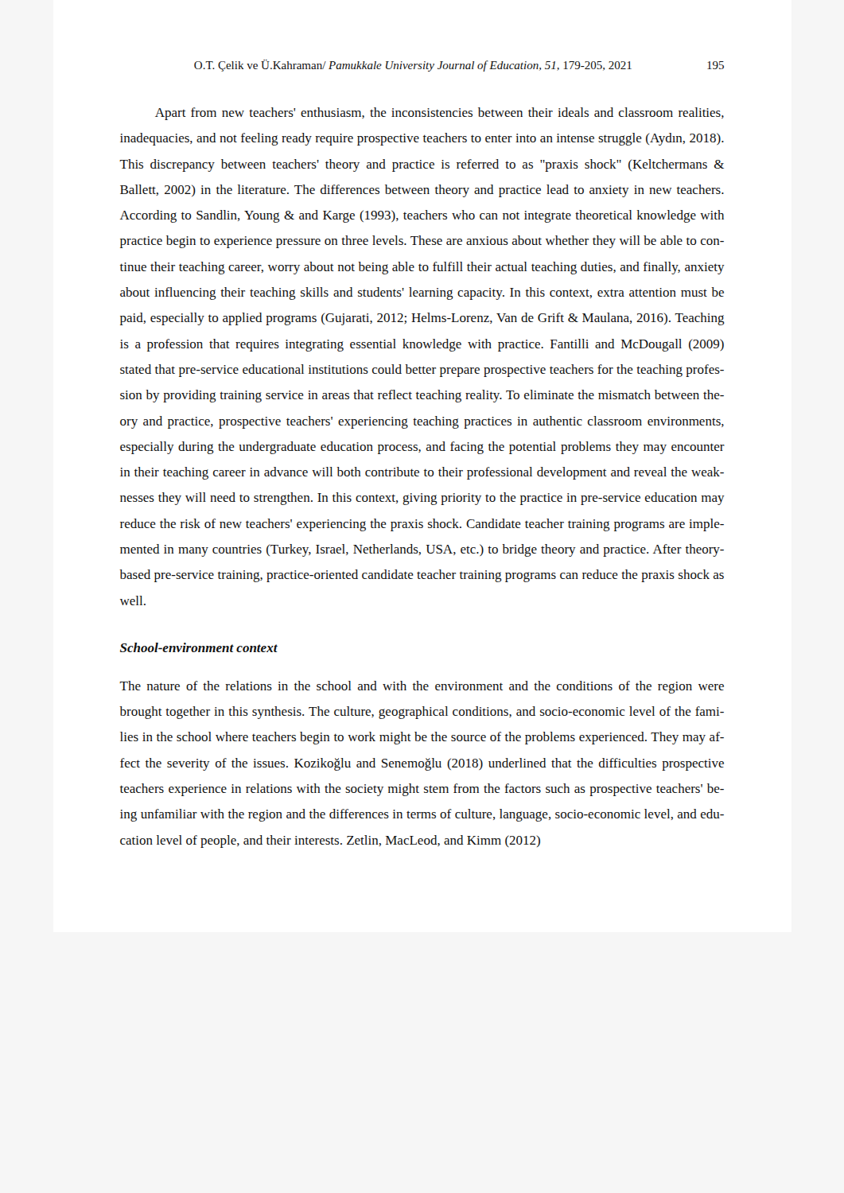195 O.T. Çelik ve Ü.Kahraman/ Pamukkale University Journal of Education, 51, 179-205, 2021
Apart from new teachers' enthusiasm, the inconsistencies between their ideals and classroom realities, inadequacies, and not feeling ready require prospective teachers to enter into an intense struggle (Aydın, 2018). This discrepancy between teachers' theory and practice is referred to as "praxis shock" (Keltchermans & Ballett, 2002) in the literature. The differences between theory and practice lead to anxiety in new teachers. According to Sandlin, Young & and Karge (1993), teachers who can not integrate theoretical knowledge with practice begin to experience pressure on three levels. These are anxious about whether they will be able to continue their teaching career, worry about not being able to fulfill their actual teaching duties, and finally, anxiety about influencing their teaching skills and students' learning capacity. In this context, extra attention must be paid, especially to applied programs (Gujarati, 2012; Helms-Lorenz, Van de Grift & Maulana, 2016). Teaching is a profession that requires integrating essential knowledge with practice. Fantilli and McDougall (2009) stated that pre-service educational institutions could better prepare prospective teachers for the teaching profession by providing training service in areas that reflect teaching reality. To eliminate the mismatch between theory and practice, prospective teachers' experiencing teaching practices in authentic classroom environments, especially during the undergraduate education process, and facing the potential problems they may encounter in their teaching career in advance will both contribute to their professional development and reveal the weaknesses they will need to strengthen. In this context, giving priority to the practice in pre-service education may reduce the risk of new teachers' experiencing the praxis shock. Candidate teacher training programs are implemented in many countries (Turkey, Israel, Netherlands, USA, etc.) to bridge theory and practice. After theory-based pre-service training, practice-oriented candidate teacher training programs can reduce the praxis shock as well.
School-environment context
The nature of the relations in the school and with the environment and the conditions of the region were brought together in this synthesis. The culture, geographical conditions, and socio-economic level of the families in the school where teachers begin to work might be the source of the problems experienced. They may affect the severity of the issues. Kozikoğlu and Senemoğlu (2018) underlined that the difficulties prospective teachers experience in relations with the society might stem from the factors such as prospective teachers' being unfamiliar with the region and the differences in terms of culture, language, socio-economic level, and education level of people, and their interests. Zetlin, MacLeod, and Kimm (2012)